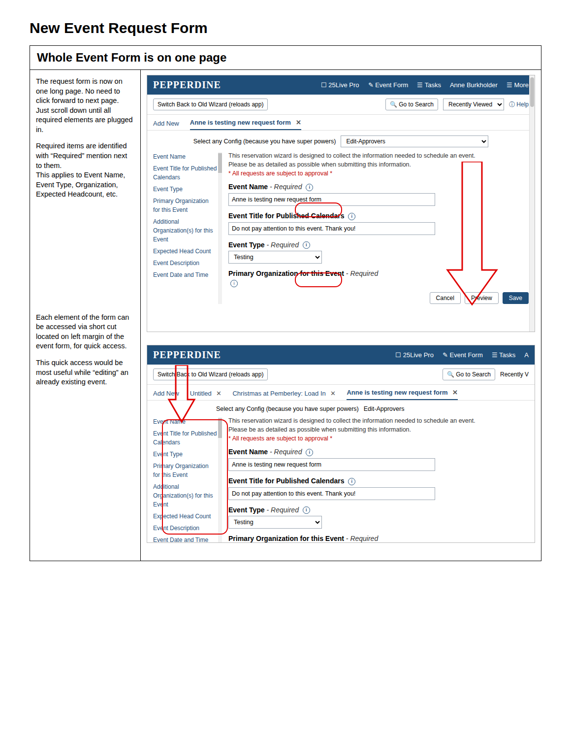New Event Request Form
Whole Event Form is on one page
The request form is now on one long page. No need to click forward to next page.
Just scroll down until all required elements are plugged in.
Required items are identified with “Required” mention next to them.
This applies to Event Name, Event Type, Organization, Expected Headcount, etc.
Each element of the form can be accessed via short cut located on left margin of the event form, for quick access.
This quick access would be most useful while “editing” an already existing event.
PEPPERDINE ☐ 25Live Pro ✎ Event Form ☰ Tasks Anne Burkholder ☰ More
Switch Back to Old Wizard (reloads app)
🔍 Go to Search Recently Viewed ⓘ Help
Add New Anne is testing new request form ✕
Select any Config (because you have super powers) Edit-Approvers
Event Name
Event Title for Published Calendars
Event Type
Primary Organization for this Event
Additional Organization(s) for this Event
Expected Head Count
Event Description
Event Date and Time
This reservation wizard is designed to collect the information needed to schedule an event.
Please be as detailed as possible when submitting this information.
* All requests are subject to approval *
Event Name - Required i
Event Title for Published Calendars i
Event Type - Required i
Testing
Primary Organization for this Event - Required
i
Cancel Preview Save
PEPPERDINE ☐ 25Live Pro ✎ Event Form ☰ Tasks A
Switch Back to Old Wizard (reloads app)
🔍 Go to Search Recently V
Add New Untitled ✕ Christmas at Pemberley: Load In ✕ Anne is testing new request form ✕
Select any Config (because you have super powers) Edit-Approvers
Event Name
Event Title for Published Calendars
Event Type
Primary Organization for this Event
Additional Organization(s) for this Event
Expected Head Count
Event Description
Event Date and Time
Locations
Resources
This reservation wizard is designed to collect the information needed to schedule an event.
Please be as detailed as possible when submitting this information.
* All requests are subject to approval *
Event Name - Required i
Event Title for Published Calendars i
Event Type - Required i
Testing
Primary Organization for this Event - Required
i